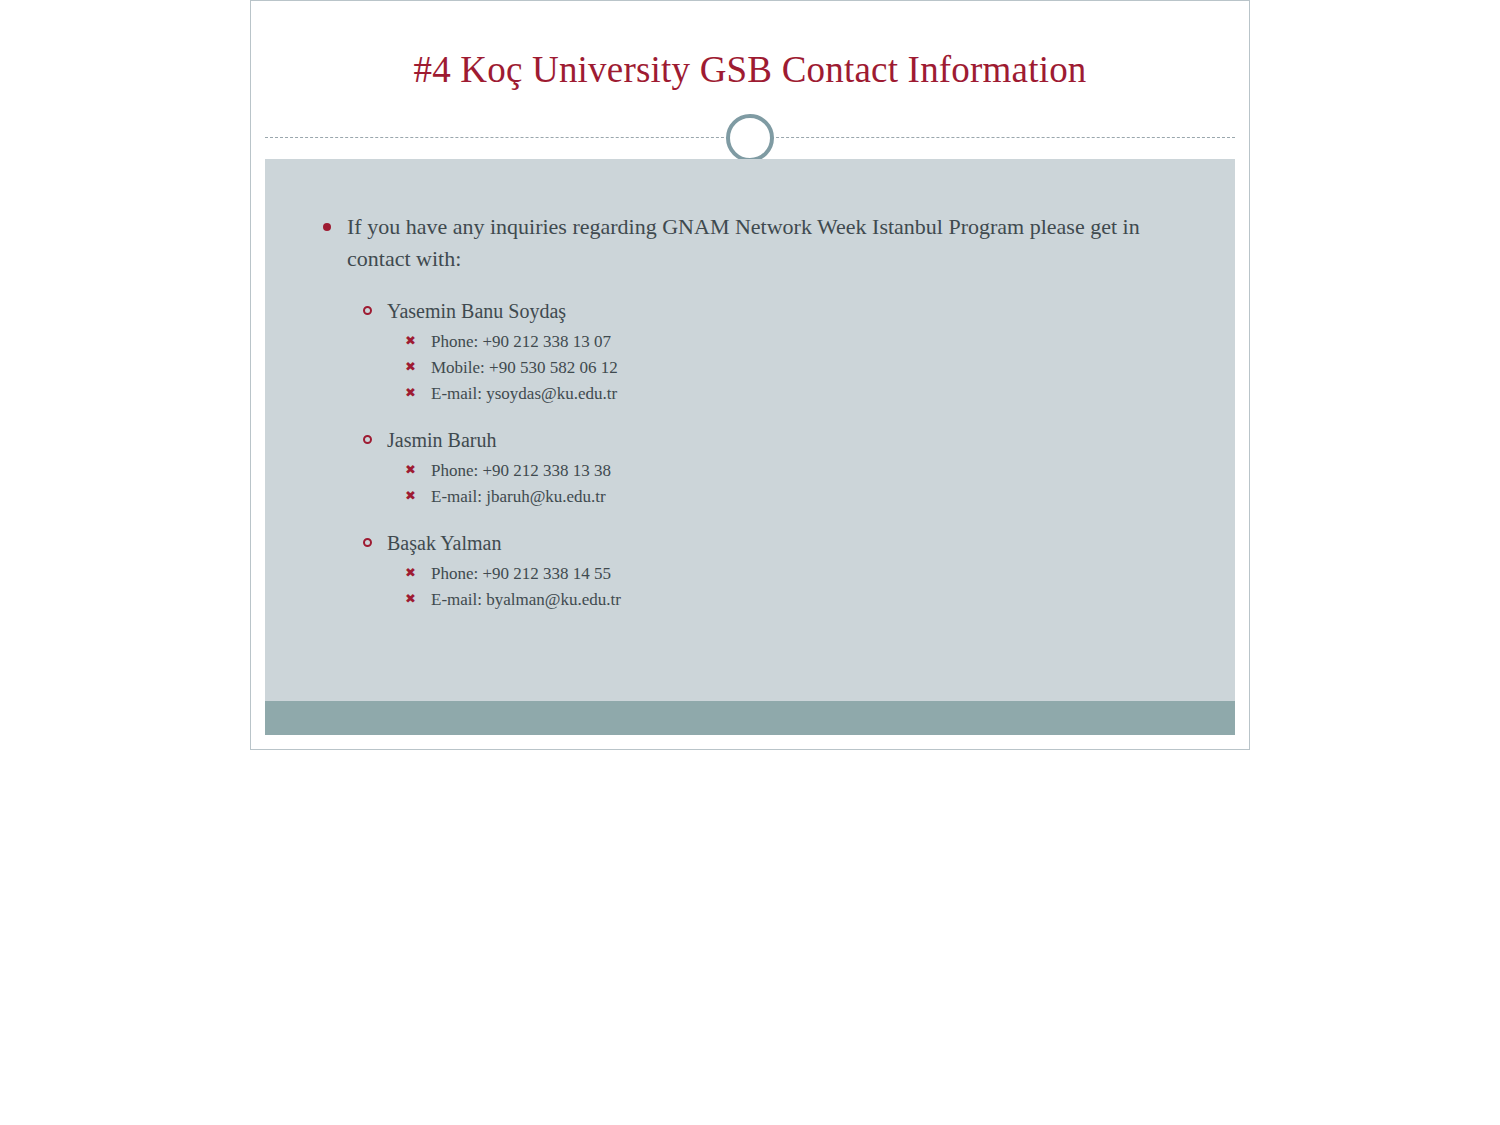#4 Koç University GSB Contact Information
If you have any inquiries regarding GNAM Network Week Istanbul Program please get in contact with:
Yasemin Banu Soydaş
Phone: +90 212 338 13 07
Mobile: +90 530 582 06 12
E-mail: ysoydas@ku.edu.tr
Jasmin Baruh
Phone: +90 212 338 13 38
E-mail: jbaruh@ku.edu.tr
Başak Yalman
Phone: +90 212 338 14 55
E-mail: byalman@ku.edu.tr